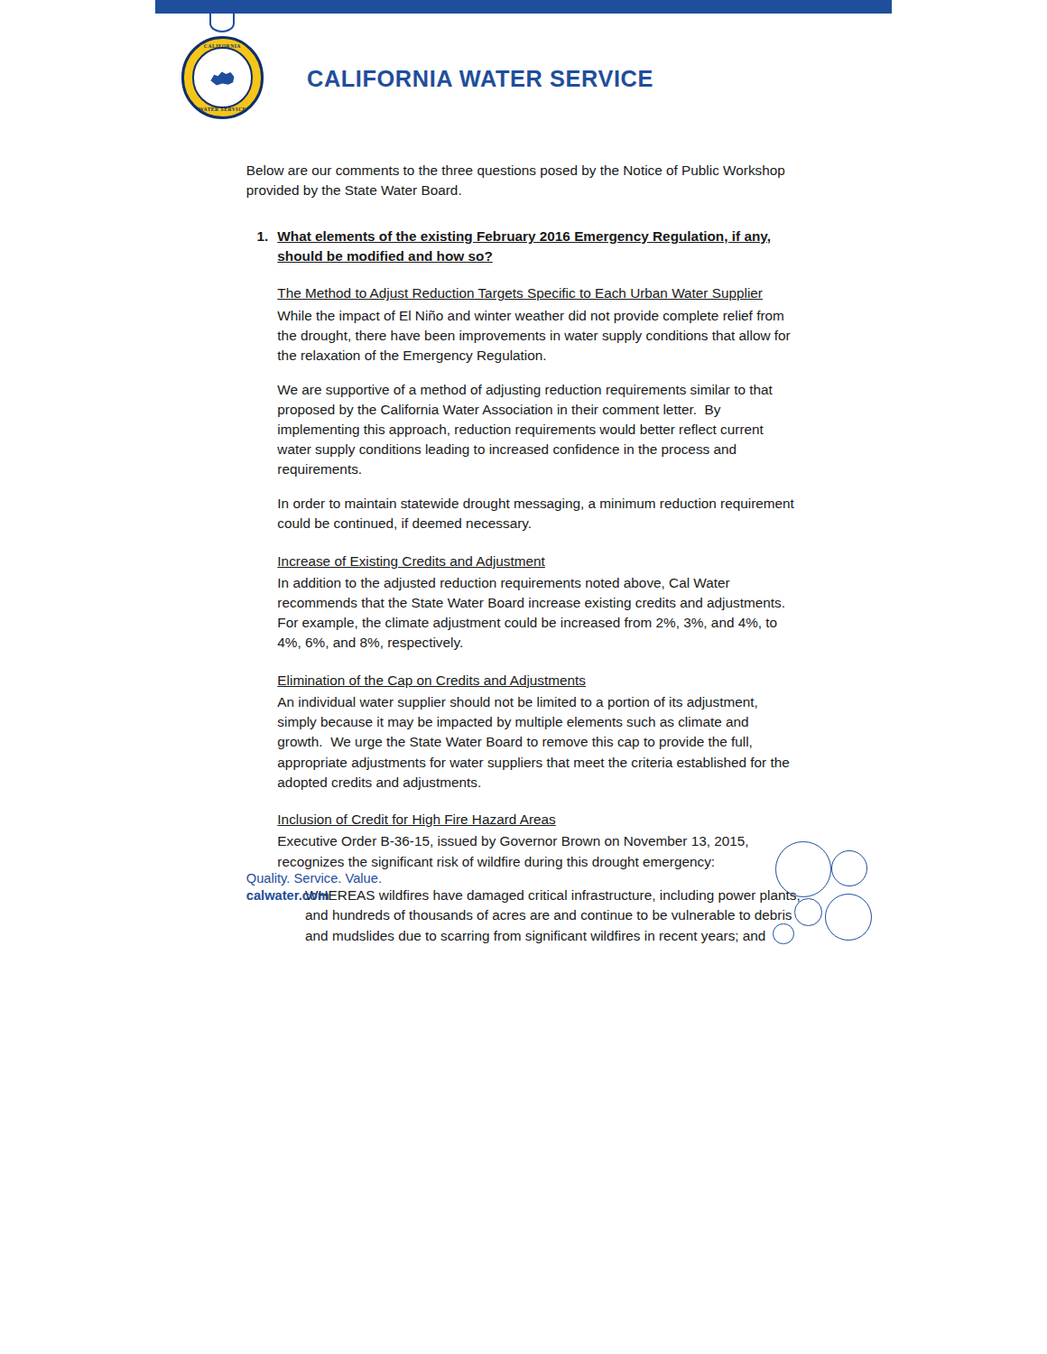CALIFORNIA
WATER SERVICE
CALIFORNIA WATER SERVICE
Below are our comments to the three questions posed by the Notice of Public Workshop provided by the State Water Board.
What elements of the existing February 2016 Emergency Regulation, if any, should be modified and how so?
The Method to Adjust Reduction Targets Specific to Each Urban Water Supplier
While the impact of El Niño and winter weather did not provide complete relief from the drought, there have been improvements in water supply conditions that allow for the relaxation of the Emergency Regulation.
We are supportive of a method of adjusting reduction requirements similar to that proposed by the California Water Association in their comment letter. By implementing this approach, reduction requirements would better reflect current water supply conditions leading to increased confidence in the process and requirements.
In order to maintain statewide drought messaging, a minimum reduction requirement could be continued, if deemed necessary.
Increase of Existing Credits and Adjustment
In addition to the adjusted reduction requirements noted above, Cal Water recommends that the State Water Board increase existing credits and adjustments. For example, the climate adjustment could be increased from 2%, 3%, and 4%, to 4%, 6%, and 8%, respectively.
Elimination of the Cap on Credits and Adjustments
An individual water supplier should not be limited to a portion of its adjustment, simply because it may be impacted by multiple elements such as climate and growth. We urge the State Water Board to remove this cap to provide the full, appropriate adjustments for water suppliers that meet the criteria established for the adopted credits and adjustments.
Inclusion of Credit for High Fire Hazard Areas
Executive Order B-36-15, issued by Governor Brown on November 13, 2015, recognizes the significant risk of wildfire during this drought emergency:
WHEREAS wildfires have damaged critical infrastructure, including power plants, and hundreds of thousands of acres are and continue to be vulnerable to debris and mudslides due to scarring from significant wildfires in recent years; and
WHEREAS the magnitude of the severe drought conditions and wildfires continues to present threats beyond the control of the services, personnel, equipment, and facilities of any single local government and require the combined forces of a mutual aid region or regions to combat; and
Quality. Service. Value.
calwater.com